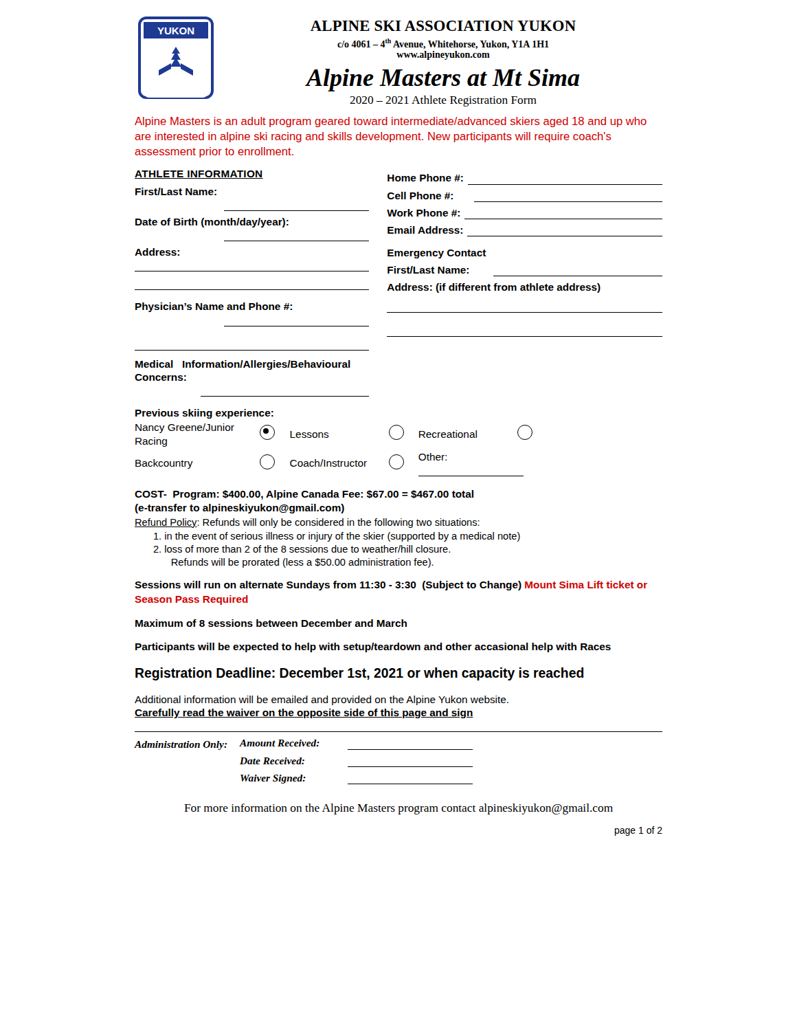YUKON
ALPINE SKI ASSOCIATION YUKON
c/o 4061 – 4th Avenue, Whitehorse, Yukon, Y1A 1H1
www.alpineyukon.com
Alpine Masters at Mt Sima
2020 – 2021 Athlete Registration Form
Alpine Masters is an adult program geared toward intermediate/advanced skiers aged 18 and up who are interested in alpine ski racing and skills development. New participants will require coach's assessment prior to enrollment.
ATHLETE INFORMATION
First/Last Name:
Date of Birth (month/day/year):
Address:
Physician’s Name and Phone #:
Medical Information/Allergies/Behavioural Concerns:
Home Phone #:
Cell Phone #:
Work Phone #:
Email Address:
Emergency Contact
First/Last Name:
Address: (if different from athlete address)
Previous skiing experience:
Nancy Greene/Junior Racing
Lessons
Recreational
Backcountry
Coach/Instructor
Other:
COST- Program: $400.00, Alpine Canada Fee: $67.00 = $467.00 total
(e-transfer to alpineskiyukon@gmail.com)
Refund Policy: Refunds will only be considered in the following two situations:
in the event of serious illness or injury of the skier (supported by a medical note)
loss of more than 2 of the 8 sessions due to weather/hill closure.
Refunds will be prorated (less a $50.00 administration fee).
Sessions will run on alternate Sundays from 11:30 - 3:30 (Subject to Change) Mount Sima Lift ticket or Season Pass Required
Maximum of 8 sessions between December and March
Participants will be expected to help with setup/teardown and other accasional help with Races
Registration Deadline: December 1st, 2021 or when capacity is reached
Additional information will be emailed and provided on the Alpine Yukon website.
Carefully read the waiver on the opposite side of this page and sign
Administration Only:
Amount Received:
Date Received:
Waiver Signed:
For more information on the Alpine Masters program contact alpineskiyukon@gmail.com
page 1 of 2